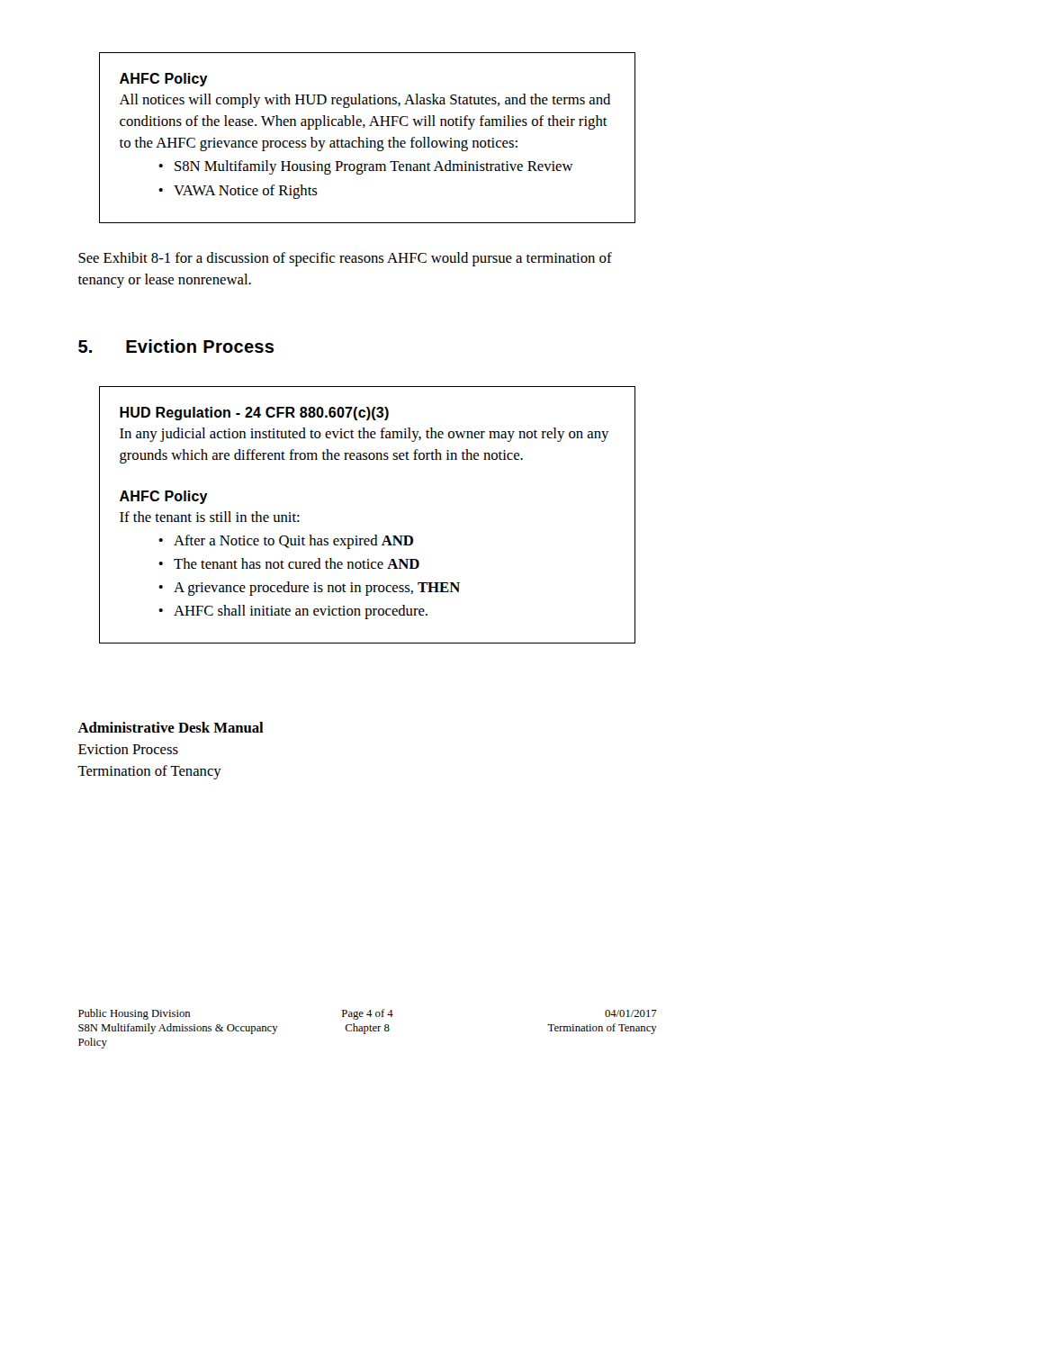AHFC Policy
All notices will comply with HUD regulations, Alaska Statutes, and the terms and conditions of the lease. When applicable, AHFC will notify families of their right to the AHFC grievance process by attaching the following notices:
S8N Multifamily Housing Program Tenant Administrative Review
VAWA Notice of Rights
See Exhibit 8-1 for a discussion of specific reasons AHFC would pursue a termination of tenancy or lease nonrenewal.
5. Eviction Process
HUD Regulation - 24 CFR 880.607(c)(3)
In any judicial action instituted to evict the family, the owner may not rely on any grounds which are different from the reasons set forth in the notice.
AHFC Policy
If the tenant is still in the unit:
After a Notice to Quit has expired AND
The tenant has not cured the notice AND
A grievance procedure is not in process, THEN
AHFC shall initiate an eviction procedure.
Administrative Desk Manual
Eviction Process
Termination of Tenancy
| Public Housing Division | Page 4 of 4 | 04/01/2017 |
| S8N Multifamily Admissions & Occupancy Policy | Chapter 8 | Termination of Tenancy |